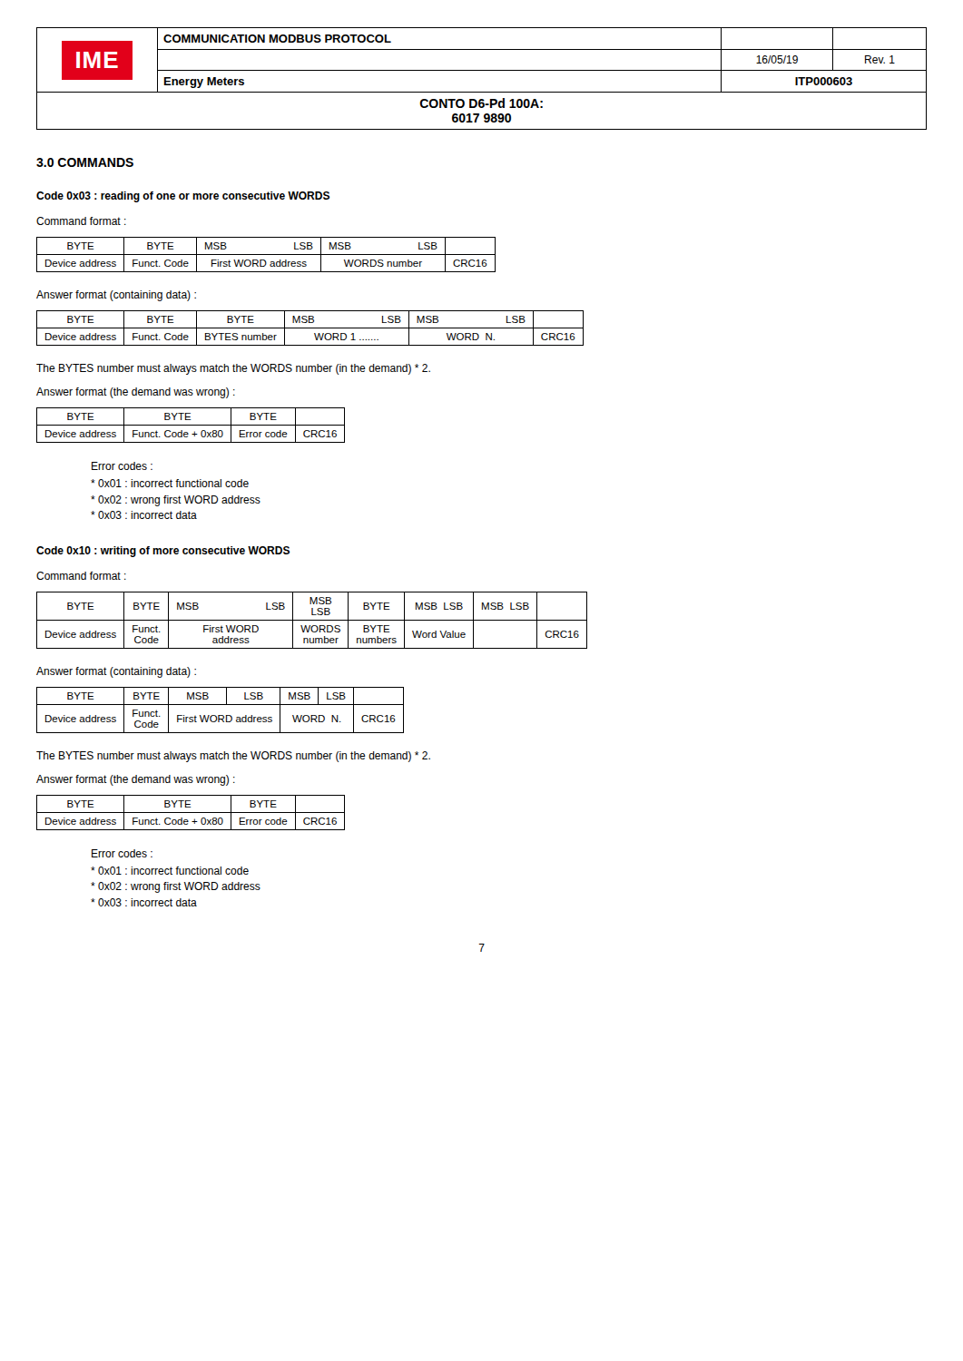| IME | COMMUNICATION MODBUS PROTOCOL | | |
| | 16/05/19 | Rev. 1 |
| Energy Meters | ITP000603 |
| CONTO D6-Pd 100A: 6017 9890 |
3.0 COMMANDS
Code 0x03 : reading of one or more consecutive WORDS
Command format :
| BYTE | BYTE | MSB LSB | MSB LSB | |
| Device address | Funct. Code | First WORD address | WORDS number | CRC16 |
Answer format (containing data) :
| BYTE | BYTE | BYTE | MSB LSB | MSB LSB | |
| Device address | Funct. Code | BYTES number | WORD 1 ....... | WORD N. | CRC16 |
The BYTES number must always match the WORDS number (in the demand) * 2.
Answer format (the demand was wrong) :
| BYTE | BYTE | BYTE | |
| Device address | Funct. Code + 0x80 | Error code | CRC16 |
Error codes :
* 0x01 : incorrect functional code
* 0x02 : wrong first WORD address
* 0x03 : incorrect data
Code 0x10 : writing of more consecutive WORDS
Command format :
| BYTE | BYTE | MSB LSB | MSB LSB | BYTE | MSB LSB | MSB LSB | |
| Device address | Funct. Code | First WORD address | WORDS number | BYTE numbers | Word Value | | CRC16 |
Answer format (containing data) :
| BYTE | BYTE | MSB | LSB | MSB | LSB | |
| Device address | Funct. Code | First WORD address | WORD N. | CRC16 |
The BYTES number must always match the WORDS number (in the demand) * 2.
Answer format (the demand was wrong) :
| BYTE | BYTE | BYTE | |
| Device address | Funct. Code + 0x80 | Error code | CRC16 |
Error codes :
* 0x01 : incorrect functional code
* 0x02 : wrong first WORD address
* 0x03 : incorrect data
7